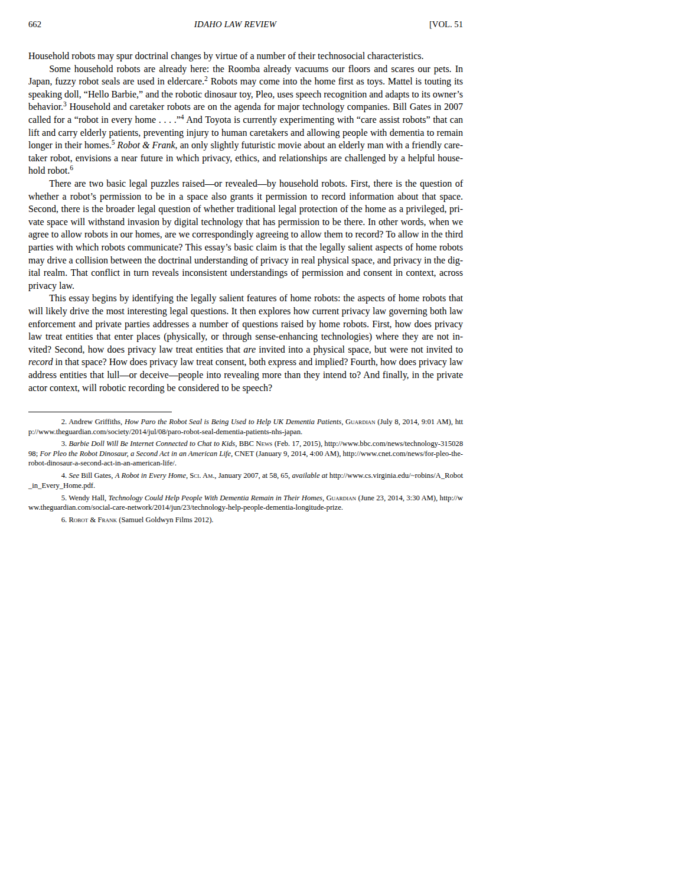662 IDAHO LAW REVIEW [VOL. 51
Household robots may spur doctrinal changes by virtue of a number of their technosocial characteristics.
Some household robots are already here: the Roomba already vacuums our floors and scares our pets. In Japan, fuzzy robot seals are used in eldercare.2 Robots may come into the home first as toys. Mattel is touting its speaking doll, “Hello Barbie,” and the robotic dinosaur toy, Pleo, uses speech recognition and adapts to its owner’s behavior.3 Household and caretaker robots are on the agenda for major technology companies. Bill Gates in 2007 called for a “robot in every home . . . .”4 And Toyota is currently experimenting with “care assist robots” that can lift and carry elderly patients, preventing injury to human caretakers and allowing people with dementia to remain longer in their homes.5 Robot & Frank, an only slightly futuristic movie about an elderly man with a friendly caretaker robot, envisions a near future in which privacy, ethics, and relationships are challenged by a helpful household robot.6
There are two basic legal puzzles raised—or revealed—by household robots. First, there is the question of whether a robot’s permission to be in a space also grants it permission to record information about that space. Second, there is the broader legal question of whether traditional legal protection of the home as a privileged, private space will withstand invasion by digital technology that has permission to be there. In other words, when we agree to allow robots in our homes, are we correspondingly agreeing to allow them to record? To allow in the third parties with which robots communicate? This essay’s basic claim is that the legally salient aspects of home robots may drive a collision between the doctrinal understanding of privacy in real physical space, and privacy in the digital realm. That conflict in turn reveals inconsistent understandings of permission and consent in context, across privacy law.
This essay begins by identifying the legally salient features of home robots: the aspects of home robots that will likely drive the most interesting legal questions. It then explores how current privacy law governing both law enforcement and private parties addresses a number of questions raised by home robots. First, how does privacy law treat entities that enter places (physically, or through sense-enhancing technologies) where they are not invited? Second, how does privacy law treat entities that are invited into a physical space, but were not invited to record in that space? How does privacy law treat consent, both express and implied? Fourth, how does privacy law address entities that lull—or deceive—people into revealing more than they intend to? And finally, in the private actor context, will robotic recording be considered to be speech?
2. Andrew Griffiths, How Paro the Robot Seal is Being Used to Help UK Dementia Patients, Guardian (July 8, 2014, 9:01 AM), http://www.theguardian.com/society/2014/jul/08/paro-robot-seal-dementia-patients-nhs-japan.
3. Barbie Doll Will Be Internet Connected to Chat to Kids, BBC News (Feb. 17, 2015), http://www.bbc.com/news/technology-31502898; For Pleo the Robot Dinosaur, a Second Act in an American Life, CNET (January 9, 2014, 4:00 AM), http://www.cnet.com/news/for-pleo-the-robot-dinosaur-a-second-act-in-an-american-life/.
4. See Bill Gates, A Robot in Every Home, Sci. Am., January 2007, at 58, 65, available at http://www.cs.virginia.edu/~robins/A_Robot_in_Every_Home.pdf.
5. Wendy Hall, Technology Could Help People With Dementia Remain in Their Homes, Guardian (June 23, 2014, 3:30 AM), http://www.theguardian.com/social-care-network/2014/jun/23/technology-help-people-dementia-longitude-prize.
6. Robot & Frank (Samuel Goldwyn Films 2012).